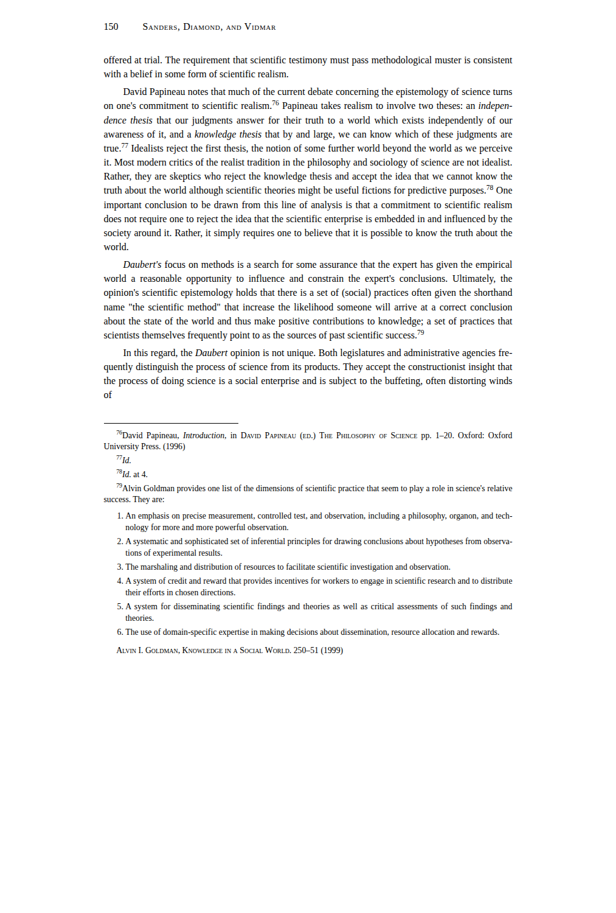150 Sanders, Diamond, and Vidmar
offered at trial. The requirement that scientific testimony must pass methodological muster is consistent with a belief in some form of scientific realism.
David Papineau notes that much of the current debate concerning the epistemology of science turns on one's commitment to scientific realism.76 Papineau takes realism to involve two theses: an independence thesis that our judgments answer for their truth to a world which exists independently of our awareness of it, and a knowledge thesis that by and large, we can know which of these judgments are true.77 Idealists reject the first thesis, the notion of some further world beyond the world as we perceive it. Most modern critics of the realist tradition in the philosophy and sociology of science are not idealist. Rather, they are skeptics who reject the knowledge thesis and accept the idea that we cannot know the truth about the world although scientific theories might be useful fictions for predictive purposes.78 One important conclusion to be drawn from this line of analysis is that a commitment to scientific realism does not require one to reject the idea that the scientific enterprise is embedded in and influenced by the society around it. Rather, it simply requires one to believe that it is possible to know the truth about the world.
Daubert's focus on methods is a search for some assurance that the expert has given the empirical world a reasonable opportunity to influence and constrain the expert's conclusions. Ultimately, the opinion's scientific epistemology holds that there is a set of (social) practices often given the shorthand name "the scientific method" that increase the likelihood someone will arrive at a correct conclusion about the state of the world and thus make positive contributions to knowledge; a set of practices that scientists themselves frequently point to as the sources of past scientific success.79
In this regard, the Daubert opinion is not unique. Both legislatures and administrative agencies frequently distinguish the process of science from its products. They accept the constructionist insight that the process of doing science is a social enterprise and is subject to the buffeting, often distorting winds of
76David Papineau, Introduction, in David Papineau (ed.) The Philosophy of Science pp. 1–20. Oxford: Oxford University Press. (1996)
77Id.
78Id. at 4.
79Alvin Goldman provides one list of the dimensions of scientific practice that seem to play a role in science's relative success. They are:
An emphasis on precise measurement, controlled test, and observation, including a philosophy, organon, and technology for more and more powerful observation.
A systematic and sophisticated set of inferential principles for drawing conclusions about hypotheses from observations of experimental results.
The marshaling and distribution of resources to facilitate scientific investigation and observation.
A system of credit and reward that provides incentives for workers to engage in scientific research and to distribute their efforts in chosen directions.
A system for disseminating scientific findings and theories as well as critical assessments of such findings and theories.
The use of domain-specific expertise in making decisions about dissemination, resource allocation and rewards.
Alvin I. Goldman, Knowledge in a Social World. 250–51 (1999)